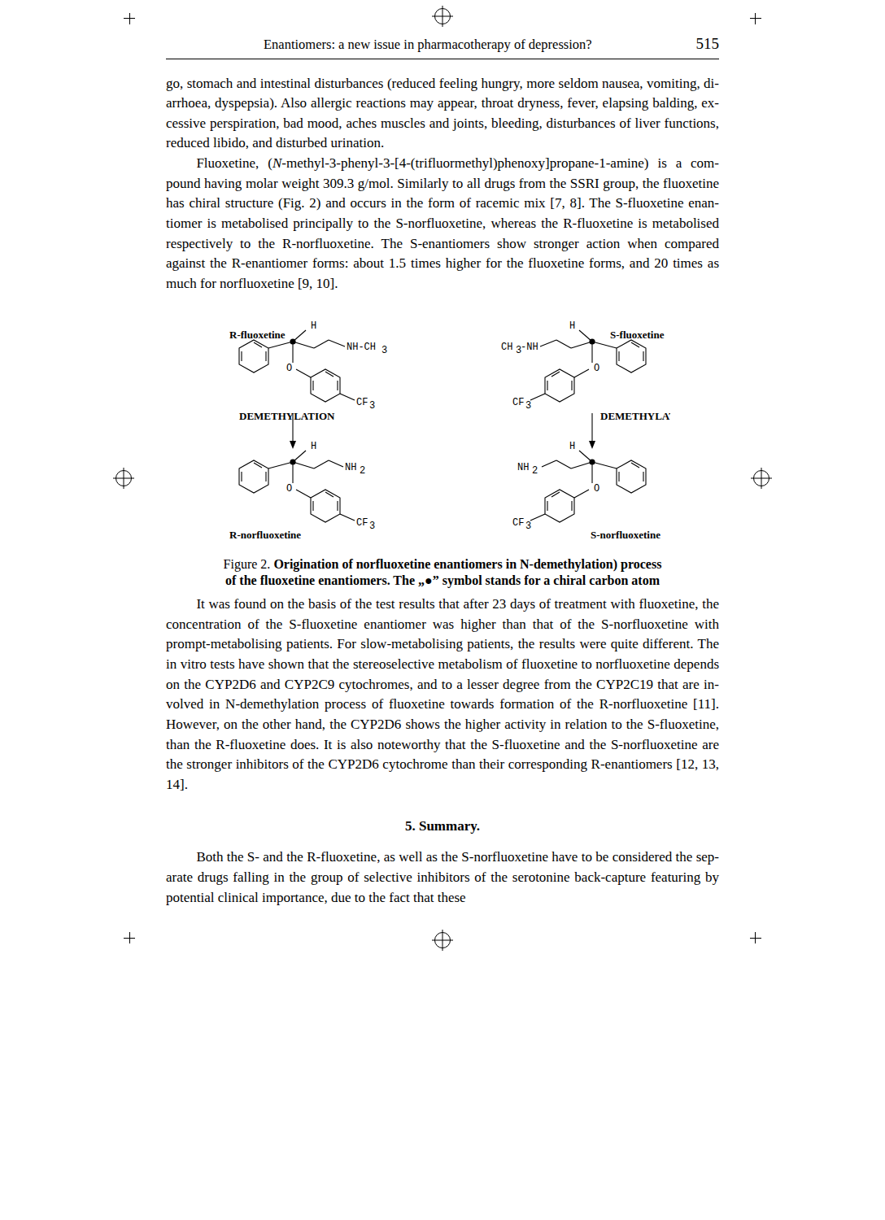Enantiomers: a new issue in pharmacotherapy of depression? 515
go, stomach and intestinal disturbances (reduced feeling hungry, more seldom nausea, vomiting, diarrhoea, dyspepsia). Also allergic reactions may appear, throat dryness, fever, elapsing balding, excessive perspiration, bad mood, aches muscles and joints, bleeding, disturbances of liver functions, reduced libido, and disturbed urination.
Fluoxetine, (N-methyl-3-phenyl-3-[4-(trifluormethyl)phenoxy]propane-1-amine) is a compound having molar weight 309.3 g/mol. Similarly to all drugs from the SSRI group, the fluoxetine has chiral structure (Fig. 2) and occurs in the form of racemic mix [7, 8]. The S-fluoxetine enantiomer is metabolised principally to the S-norfluoxetine, whereas the R-fluoxetine is metabolised respectively to the R-norfluoxetine. The S-enantiomers show stronger action when compared against the R-enantiomer forms: about 1.5 times higher for the fluoxetine forms, and 20 times as much for norfluoxetine [9, 10].
H NH-CH 3 O CF 3 R-fluoxetine DEMETHYLATION H CH 3 -NH O CF 3 S-fluoxetine DEMETHYLATION H NH 2 O CF 3 R-norfluoxetine H NH 2 O CF 3 S-norfluoxetine
Figure 2. Origination of norfluoxetine enantiomers in N-demethylation) process
of the fluoxetine enantiomers. The „●” symbol stands for a chiral carbon atom
It was found on the basis of the test results that after 23 days of treatment with fluoxetine, the concentration of the S-fluoxetine enantiomer was higher than that of the S-norfluoxetine with prompt-metabolising patients. For slow-metabolising patients, the results were quite different. The in vitro tests have shown that the stereoselective metabolism of fluoxetine to norfluoxetine depends on the CYP2D6 and CYP2C9 cytochromes, and to a lesser degree from the CYP2C19 that are involved in N-demethylation process of fluoxetine towards formation of the R-norfluoxetine [11]. However, on the other hand, the CYP2D6 shows the higher activity in relation to the S-fluoxetine, than the R-fluoxetine does. It is also noteworthy that the S-fluoxetine and the S-norfluoxetine are the stronger inhibitors of the CYP2D6 cytochrome than their corresponding R-enantiomers [12, 13, 14].
5. Summary.
Both the S- and the R-fluoxetine, as well as the S-norfluoxetine have to be considered the separate drugs falling in the group of selective inhibitors of the serotonine back-capture featuring by potential clinical importance, due to the fact that these